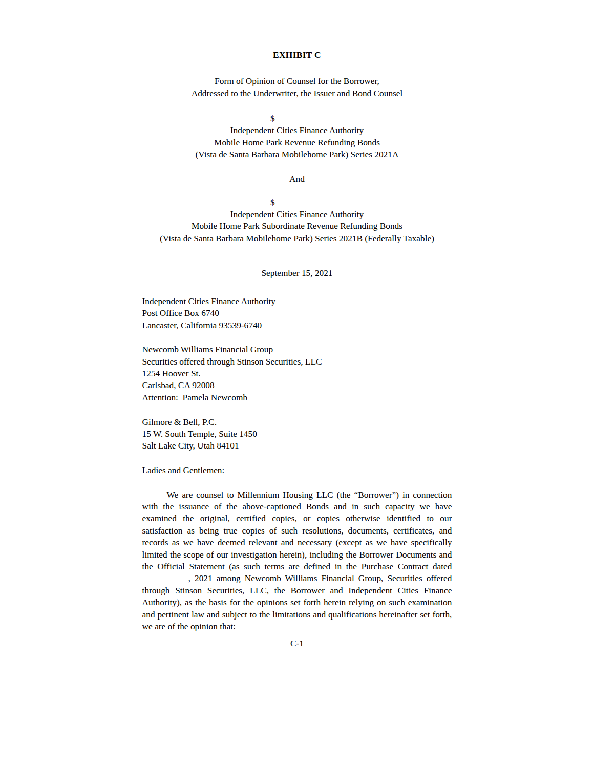EXHIBIT C
Form of Opinion of Counsel for the Borrower,
Addressed to the Underwriter, the Issuer and Bond Counsel
$
Independent Cities Finance Authority
Mobile Home Park Revenue Refunding Bonds
(Vista de Santa Barbara Mobilehome Park) Series 2021A
And
$
Independent Cities Finance Authority
Mobile Home Park Subordinate Revenue Refunding Bonds
(Vista de Santa Barbara Mobilehome Park) Series 2021B (Federally Taxable)
September 15, 2021
Independent Cities Finance Authority
Post Office Box 6740
Lancaster, California 93539-6740
Newcomb Williams Financial Group
Securities offered through Stinson Securities, LLC
1254 Hoover St.
Carlsbad, CA 92008
Attention: Pamela Newcomb
Gilmore & Bell, P.C.
15 W. South Temple, Suite 1450
Salt Lake City, Utah 84101
Ladies and Gentlemen:
We are counsel to Millennium Housing LLC (the “Borrower”) in connection with the issuance of the above-captioned Bonds and in such capacity we have examined the original, certified copies, or copies otherwise identified to our satisfaction as being true copies of such resolutions, documents, certificates, and records as we have deemed relevant and necessary (except as we have specifically limited the scope of our investigation herein), including the Borrower Documents and the Official Statement (as such terms are defined in the Purchase Contract dated , 2021 among Newcomb Williams Financial Group, Securities offered through Stinson Securities, LLC, the Borrower and Independent Cities Finance Authority), as the basis for the opinions set forth herein relying on such examination and pertinent law and subject to the limitations and qualifications hereinafter set forth, we are of the opinion that:
C-1